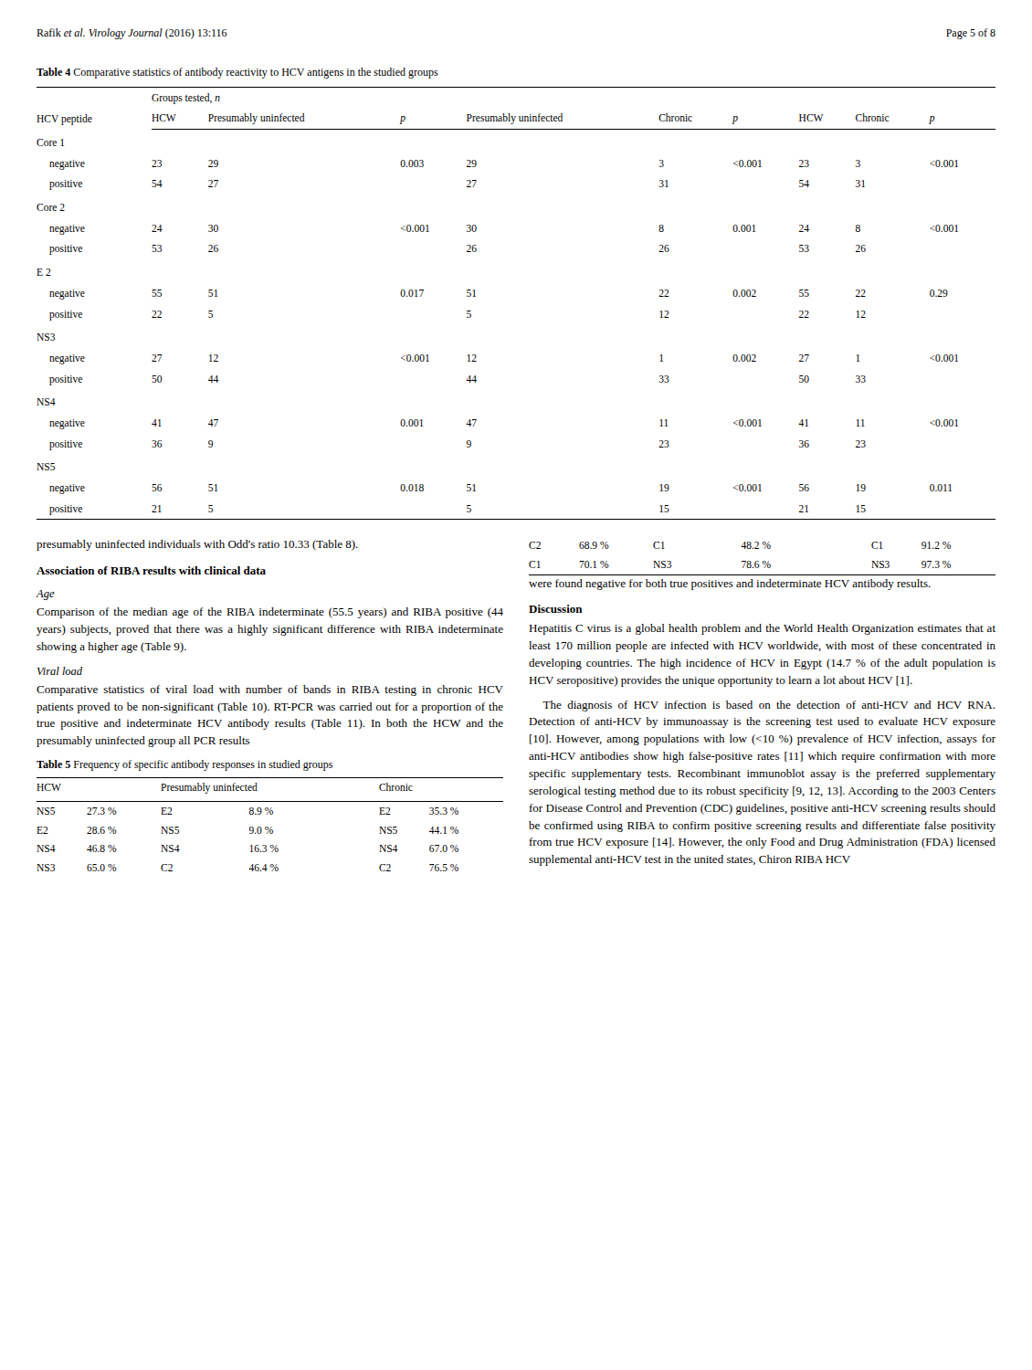Rafik et al. Virology Journal (2016) 13:116
Page 5 of 8
Table 4 Comparative statistics of antibody reactivity to HCV antigens in the studied groups
| HCV peptide | Groups tested, n |
| --- | --- |
| HCW | Presumably uninfected | p | Presumably uninfected | Chronic | p | HCW | Chronic | p |
| Core 1 |
| negative | 23 | 29 | 0.003 | 29 | 3 | <0.001 | 23 | 3 | <0.001 |
| positive | 54 | 27 | | 27 | 31 | | 54 | 31 | |
| Core 2 |
| negative | 24 | 30 | <0.001 | 30 | 8 | 0.001 | 24 | 8 | <0.001 |
| positive | 53 | 26 | | 26 | 26 | | 53 | 26 | |
| E 2 |
| negative | 55 | 51 | 0.017 | 51 | 22 | 0.002 | 55 | 22 | 0.29 |
| positive | 22 | 5 | | 5 | 12 | | 22 | 12 | |
| NS3 |
| negative | 27 | 12 | <0.001 | 12 | 1 | 0.002 | 27 | 1 | <0.001 |
| positive | 50 | 44 | | 44 | 33 | | 50 | 33 | |
| NS4 |
| negative | 41 | 47 | 0.001 | 47 | 11 | <0.001 | 41 | 11 | <0.001 |
| positive | 36 | 9 | | 9 | 23 | | 36 | 23 | |
| NS5 |
| negative | 56 | 51 | 0.018 | 51 | 19 | <0.001 | 56 | 19 | 0.011 |
| positive | 21 | 5 | | 5 | 15 | | 21 | 15 | |
presumably uninfected individuals with Odd's ratio 10.33 (Table 8).
Association of RIBA results with clinical data
Age
Comparison of the median age of the RIBA indeterminate (55.5 years) and RIBA positive (44 years) subjects, proved that there was a highly significant difference with RIBA indeterminate showing a higher age (Table 9).
Viral load
Comparative statistics of viral load with number of bands in RIBA testing in chronic HCV patients proved to be non-significant (Table 10). RT-PCR was carried out for a proportion of the true positive and indeterminate HCV antibody results (Table 11). In both the HCW and the presumably uninfected group all PCR results
Table 5 Frequency of specific antibody responses in studied groups
| HCW | Presumably uninfected | Chronic |
| --- | --- | --- |
| NS5 | 27.3 % | E2 | 8.9 % | E2 | 35.3 % |
| E2 | 28.6 % | NS5 | 9.0 % | NS5 | 44.1 % |
| NS4 | 46.8 % | NS4 | 16.3 % | NS4 | 67.0 % |
| NS3 | 65.0 % | C2 | 46.4 % | C2 | 76.5 % |
| C2 | 68.9 % | C1 | 48.2 % | C1 | 91.2 % |
| C1 | 70.1 % | NS3 | 78.6 % | NS3 | 97.3 % |
were found negative for both true positives and indeterminate HCV antibody results.
Discussion
Hepatitis C virus is a global health problem and the World Health Organization estimates that at least 170 million people are infected with HCV worldwide, with most of these concentrated in developing countries. The high incidence of HCV in Egypt (14.7 % of the adult population is HCV seropositive) provides the unique opportunity to learn a lot about HCV [1].
The diagnosis of HCV infection is based on the detection of anti-HCV and HCV RNA. Detection of anti-HCV by immunoassay is the screening test used to evaluate HCV exposure [10]. However, among populations with low (<10 %) prevalence of HCV infection, assays for anti-HCV antibodies show high false-positive rates [11] which require confirmation with more specific supplementary tests. Recombinant immunoblot assay is the preferred supplementary serological testing method due to its robust specificity [9, 12, 13]. According to the 2003 Centers for Disease Control and Prevention (CDC) guidelines, positive anti-HCV screening results should be confirmed using RIBA to confirm positive screening results and differentiate false positivity from true HCV exposure [14]. However, the only Food and Drug Administration (FDA) licensed supplemental anti-HCV test in the united states, Chiron RIBA HCV